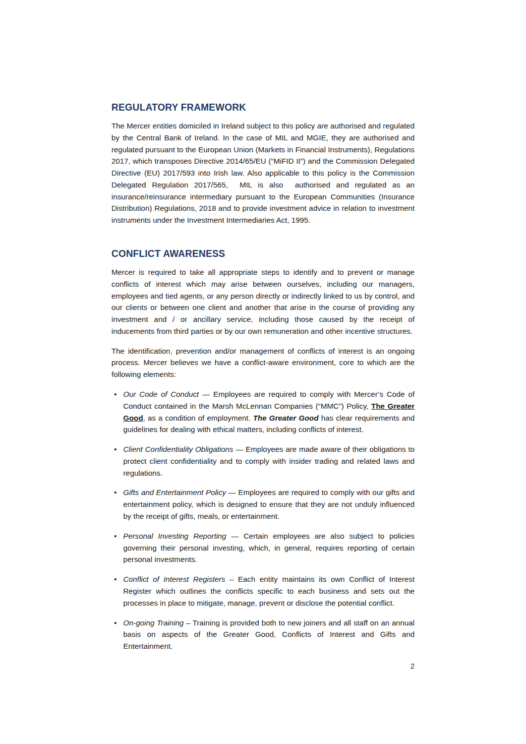REGULATORY FRAMEWORK
The Mercer entities domiciled in Ireland subject to this policy are authorised and regulated by the Central Bank of Ireland. In the case of MIL and MGIE, they are authorised and regulated pursuant to the European Union (Markets in Financial Instruments), Regulations 2017, which transposes Directive 2014/65/EU (“MiFID II”) and the Commission Delegated Directive (EU) 2017/593 into Irish law. Also applicable to this policy is the Commission Delegated Regulation 2017/565, MIL is also authorised and regulated as an insurance/reinsurance intermediary pursuant to the European Communities (Insurance Distribution) Regulations, 2018 and to provide investment advice in relation to investment instruments under the Investment Intermediaries Act, 1995.
CONFLICT AWARENESS
Mercer is required to take all appropriate steps to identify and to prevent or manage conflicts of interest which may arise between ourselves, including our managers, employees and tied agents, or any person directly or indirectly linked to us by control, and our clients or between one client and another that arise in the course of providing any investment and / or ancillary service, including those caused by the receipt of inducements from third parties or by our own remuneration and other incentive structures.
The identification, prevention and/or management of conflicts of interest is an ongoing process. Mercer believes we have a conflict-aware environment, core to which are the following elements:
Our Code of Conduct — Employees are required to comply with Mercer’s Code of Conduct contained in the Marsh McLennan Companies (“MMC”) Policy, The Greater Good, as a condition of employment. The Greater Good has clear requirements and guidelines for dealing with ethical matters, including conflicts of interest.
Client Confidentiality Obligations — Employees are made aware of their obligations to protect client confidentiality and to comply with insider trading and related laws and regulations.
Gifts and Entertainment Policy — Employees are required to comply with our gifts and entertainment policy, which is designed to ensure that they are not unduly influenced by the receipt of gifts, meals, or entertainment.
Personal Investing Reporting — Certain employees are also subject to policies governing their personal investing, which, in general, requires reporting of certain personal investments.
Conflict of Interest Registers – Each entity maintains its own Conflict of Interest Register which outlines the conflicts specific to each business and sets out the processes in place to mitigate, manage, prevent or disclose the potential conflict.
On-going Training – Training is provided both to new joiners and all staff on an annual basis on aspects of the Greater Good, Conflicts of Interest and Gifts and Entertainment.
2